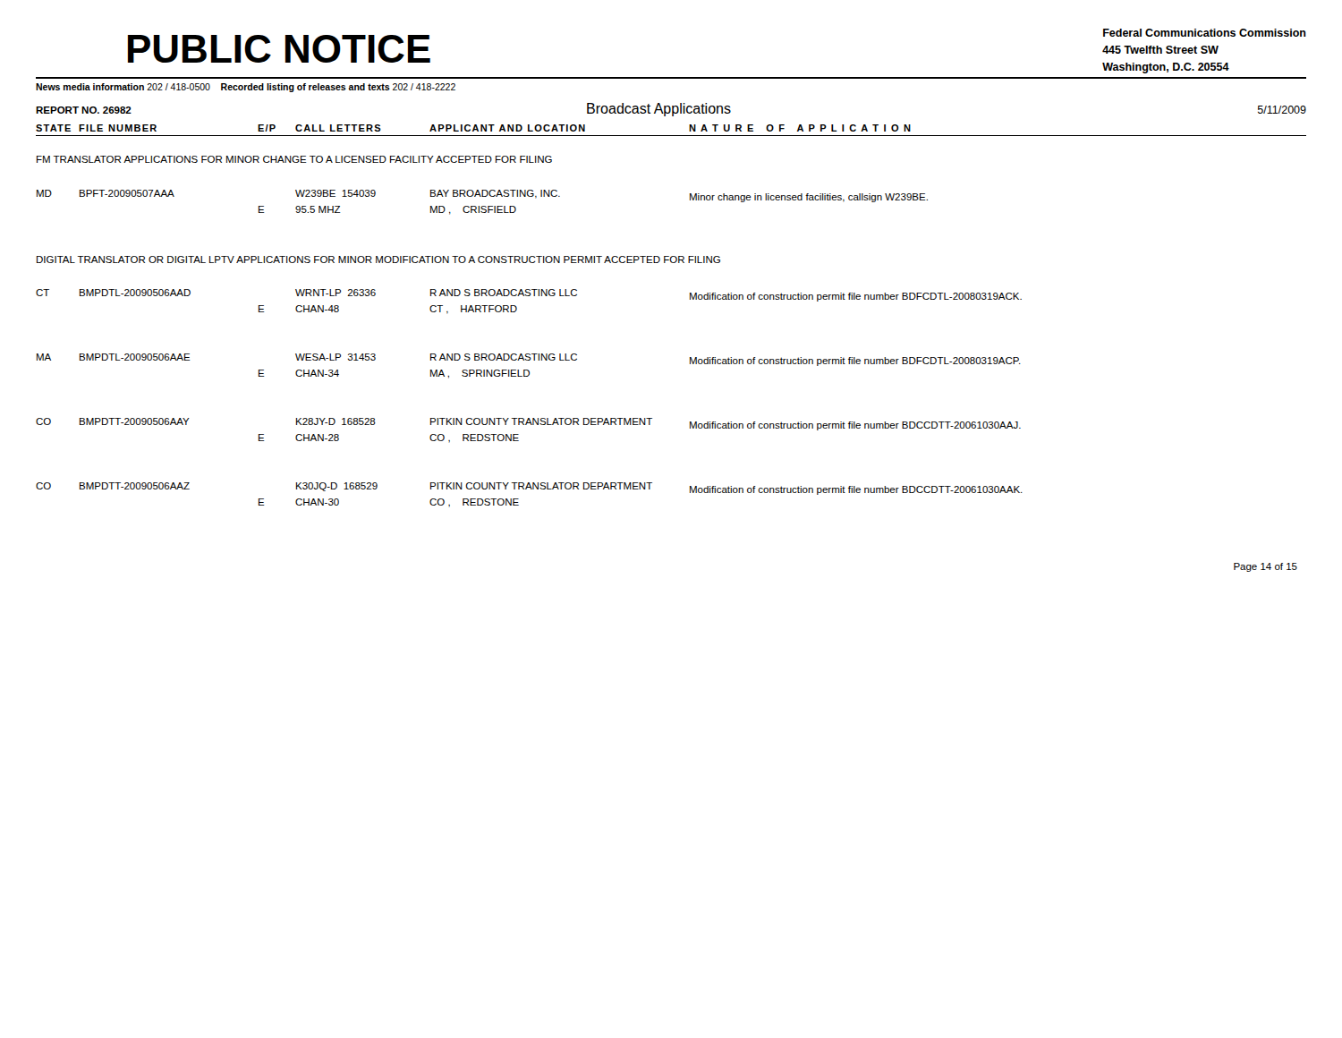PUBLIC NOTICE
Federal Communications Commission
445 Twelfth Street SW
Washington, D.C. 20554
News media information 202 / 418-0500 Recorded listing of releases and texts 202 / 418-2222
REPORT NO. 26982
Broadcast Applications
5/11/2009
STATE
FILE NUMBER
E/P
CALL LETTERS
APPLICANT AND LOCATION
N A T U R E O F A P P L I C A T I O N
FM TRANSLATOR APPLICATIONS FOR MINOR CHANGE TO A LICENSED FACILITY ACCEPTED FOR FILING
MD
BPFT-20090507AAA
E
W239BE 154039
95.5 MHZ
BAY BROADCASTING, INC.
MD , CRISFIELD
Minor change in licensed facilities, callsign W239BE.
DIGITAL TRANSLATOR OR DIGITAL LPTV APPLICATIONS FOR MINOR MODIFICATION TO A CONSTRUCTION PERMIT ACCEPTED FOR FILING
CT
BMPDTL-20090506AAD
E
WRNT-LP 26336
CHAN-48
R AND S BROADCASTING LLC
CT , HARTFORD
Modification of construction permit file number BDFCDTL-20080319ACK.
MA
BMPDTL-20090506AAE
E
WESA-LP 31453
CHAN-34
R AND S BROADCASTING LLC
MA , SPRINGFIELD
Modification of construction permit file number BDFCDTL-20080319ACP.
CO
BMPDTT-20090506AAY
E
K28JY-D 168528
CHAN-28
PITKIN COUNTY TRANSLATOR DEPARTMENT
CO , REDSTONE
Modification of construction permit file number BDCCDTT-20061030AAJ.
CO
BMPDTT-20090506AAZ
E
K30JQ-D 168529
CHAN-30
PITKIN COUNTY TRANSLATOR DEPARTMENT
CO , REDSTONE
Modification of construction permit file number BDCCDTT-20061030AAK.
Page 14 of 15